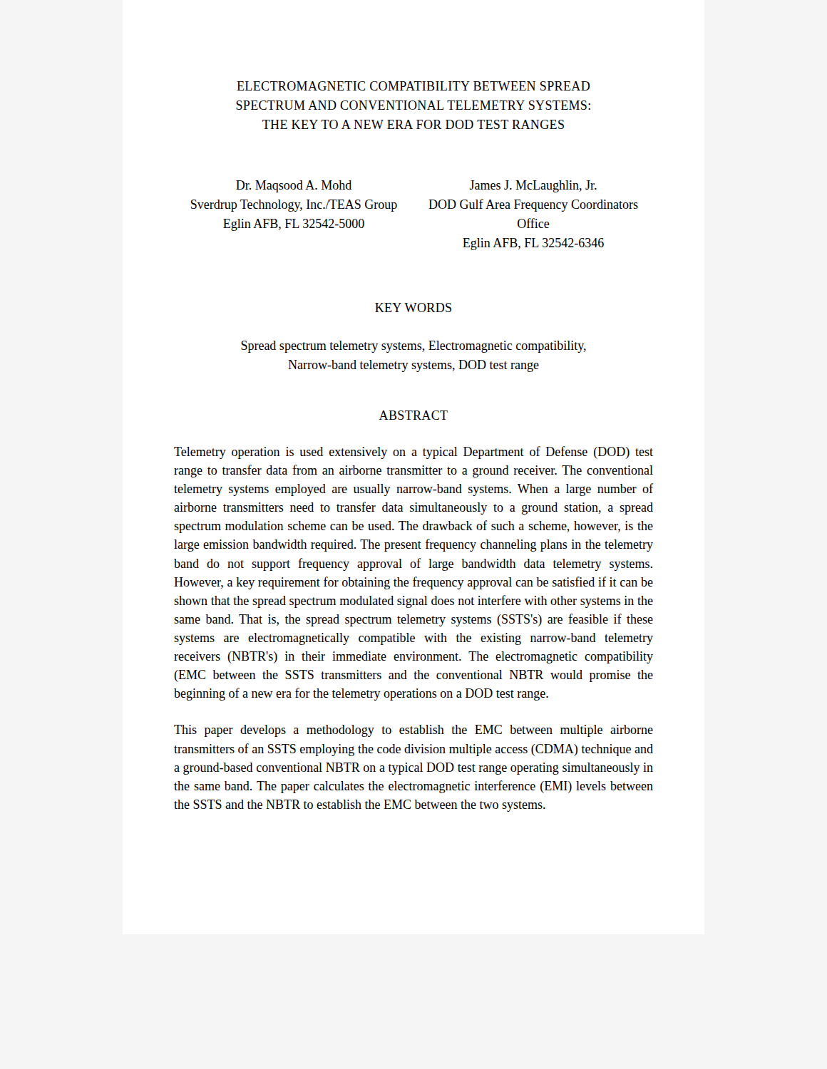Electromagnetic Compatibility Between Spread
Spectrum and Conventional Telemetry Systems:
The Key to a New Era for DOD Test Ranges
| Dr. Maqsood A. Mohd Sverdrup Technology, Inc./TEAS Group Eglin AFB, FL 32542-5000 | James J. McLaughlin, Jr. DOD Gulf Area Frequency Coordinators Office Eglin AFB, FL 32542-6346 |
Key Words
Spread spectrum telemetry systems, Electromagnetic compatibility,
Narrow-band telemetry systems, DOD test range
Abstract
Telemetry operation is used extensively on a typical Department of Defense (DOD) test range to transfer data from an airborne transmitter to a ground receiver. The conventional telemetry systems employed are usually narrow-band systems. When a large number of airborne transmitters need to transfer data simultaneously to a ground station, a spread spectrum modulation scheme can be used. The drawback of such a scheme, however, is the large emission bandwidth required. The present frequency channeling plans in the telemetry band do not support frequency approval of large bandwidth data telemetry systems. However, a key requirement for obtaining the frequency approval can be satisfied if it can be shown that the spread spectrum modulated signal does not interfere with other systems in the same band. That is, the spread spectrum telemetry systems (SSTS's) are feasible if these systems are electromagnetically compatible with the existing narrow-band telemetry receivers (NBTR's) in their immediate environment. The electromagnetic compatibility (EMC between the SSTS transmitters and the conventional NBTR would promise the beginning of a new era for the telemetry operations on a DOD test range.
This paper develops a methodology to establish the EMC between multiple airborne transmitters of an SSTS employing the code division multiple access (CDMA) technique and a ground-based conventional NBTR on a typical DOD test range operating simultaneously in the same band. The paper calculates the electromagnetic interference (EMI) levels between the SSTS and the NBTR to establish the EMC between the two systems.